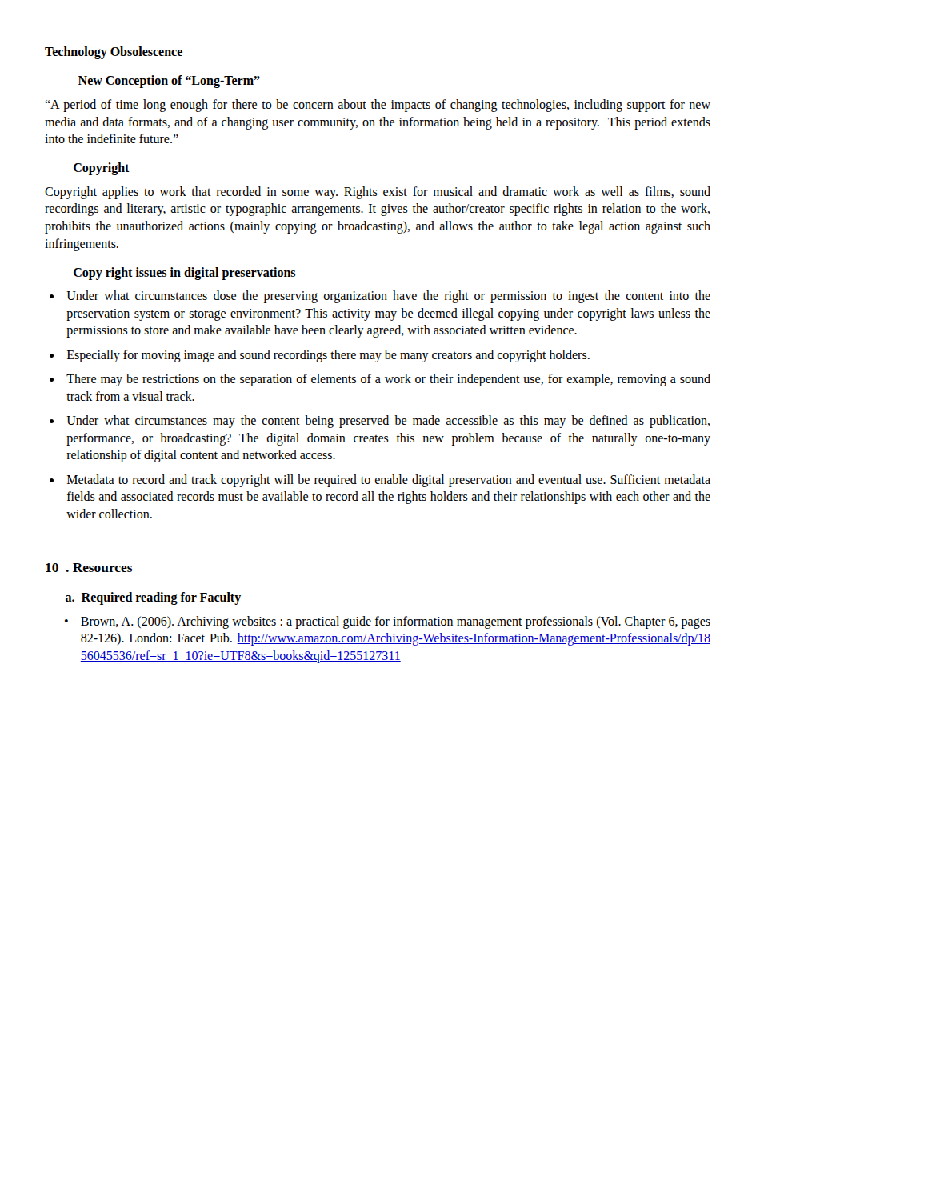Technology Obsolescence
New Conception of “Long-Term”
“A period of time long enough for there to be concern about the impacts of changing technologies, including support for new media and data formats, and of a changing user community, on the information being held in a repository. This period extends into the indefinite future.”
Copyright
Copyright applies to work that recorded in some way. Rights exist for musical and dramatic work as well as films, sound recordings and literary, artistic or typographic arrangements. It gives the author/creator specific rights in relation to the work, prohibits the unauthorized actions (mainly copying or broadcasting), and allows the author to take legal action against such infringements.
Copy right issues in digital preservations
Under what circumstances dose the preserving organization have the right or permission to ingest the content into the preservation system or storage environment? This activity may be deemed illegal copying under copyright laws unless the permissions to store and make available have been clearly agreed, with associated written evidence.
Especially for moving image and sound recordings there may be many creators and copyright holders.
There may be restrictions on the separation of elements of a work or their independent use, for example, removing a sound track from a visual track.
Under what circumstances may the content being preserved be made accessible as this may be defined as publication, performance, or broadcasting? The digital domain creates this new problem because of the naturally one-to-many relationship of digital content and networked access.
Metadata to record and track copyright will be required to enable digital preservation and eventual use. Sufficient metadata fields and associated records must be available to record all the rights holders and their relationships with each other and the wider collection.
10. Resources
a. Required reading for Faculty
Brown, A. (2006). Archiving websites : a practical guide for information management professionals (Vol. Chapter 6, pages 82-126). London: Facet Pub. http://www.amazon.com/Archiving-Websites-Information-Management-Professionals/dp/1856045536/ref=sr_1_10?ie=UTF8&s=books&qid=1255127311